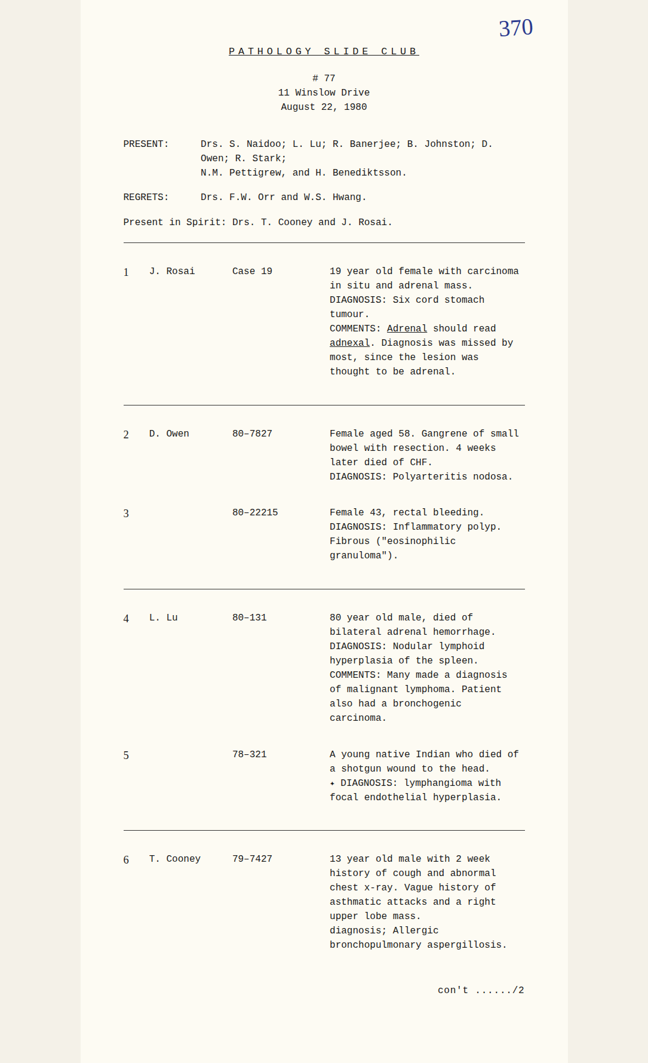370
PATHOLOGY SLIDE CLUB
# 77
11 Winslow Drive
August 22, 1980
PRESENT: Drs. S. Naidoo; L. Lu; R. Banerjee; B. Johnston; D. Owen; R. Stark;
N.M. Pettigrew, and H. Benediktsson.
REGRETS: Drs. F.W. Orr and W.S. Hwang.
Present in Spirit: Drs. T. Cooney and J. Rosai.
| 1 | J. Rosai | Case 19 | 19 year old female with carcinoma in situ and adrenal mass. DIAGNOSIS: Six cord stomach tumour. COMMENTS: Adrenal should read adnexal . Diagnosis was missed by most, since the lesion was thought to be adrenal. |
| 2 | D. Owen | 80–7827 | Female aged 58. Gangrene of small bowel with resection. 4 weeks later died of CHF. DIAGNOSIS: Polyarteritis nodosa. |
| 3 | | 80–22215 | Female 43, rectal bleeding. DIAGNOSIS: Inflammatory polyp. Fibrous ("eosinophilic granuloma"). |
| 4 | L. Lu | 80–131 | 80 year old male, died of bilateral adrenal hemorrhage. DIAGNOSIS: Nodular lymphoid hyperplasia of the spleen. COMMENTS: Many made a diagnosis of malignant lymphoma. Patient also had a bronchogenic carcinoma. |
| 5 | | 78–321 | A young native Indian who died of a shotgun wound to the head. ✦ DIAGNOSIS: lymphangioma with focal endothelial hyperplasia. |
| 6 | T. Cooney | 79–7427 | 13 year old male with 2 week history of cough and abnormal chest x-ray. Vague history of asthmatic attacks and a right upper lobe mass. diagnosis; Allergic bronchopulmonary aspergillosis. |
con't ....../2